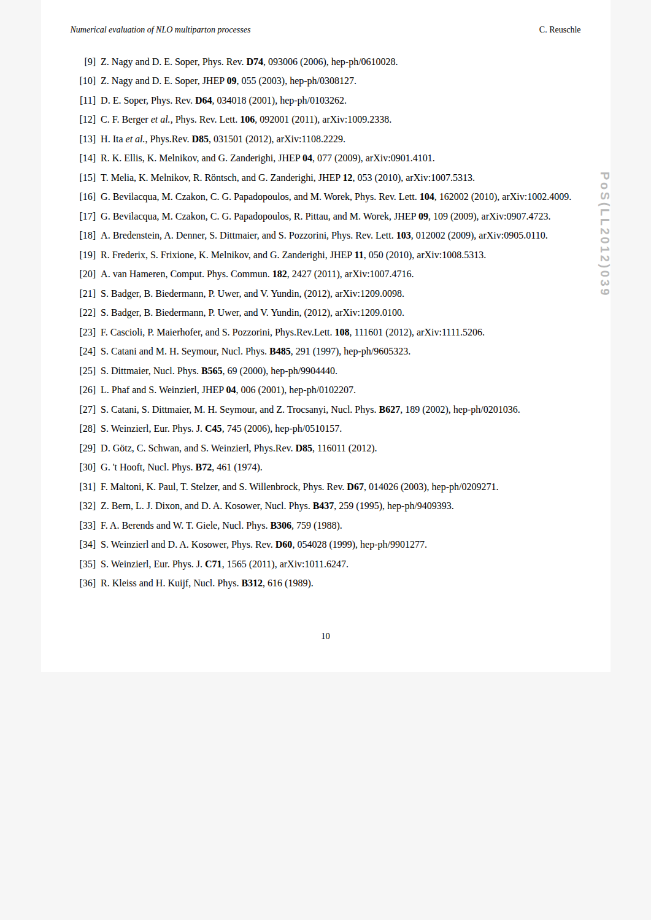Numerical evaluation of NLO multiparton processes C. Reuschle
PoS(LL2012)039
Z. Nagy and D. E. Soper, Phys. Rev. D74, 093006 (2006), hep-ph/0610028.
Z. Nagy and D. E. Soper, JHEP 09, 055 (2003), hep-ph/0308127.
D. E. Soper, Phys. Rev. D64, 034018 (2001), hep-ph/0103262.
C. F. Berger et al., Phys. Rev. Lett. 106, 092001 (2011), arXiv:1009.2338.
H. Ita et al., Phys.Rev. D85, 031501 (2012), arXiv:1108.2229.
R. K. Ellis, K. Melnikov, and G. Zanderighi, JHEP 04, 077 (2009), arXiv:0901.4101.
T. Melia, K. Melnikov, R. Röntsch, and G. Zanderighi, JHEP 12, 053 (2010), arXiv:1007.5313.
G. Bevilacqua, M. Czakon, C. G. Papadopoulos, and M. Worek, Phys. Rev. Lett. 104, 162002 (2010), arXiv:1002.4009.
G. Bevilacqua, M. Czakon, C. G. Papadopoulos, R. Pittau, and M. Worek, JHEP 09, 109 (2009), arXiv:0907.4723.
A. Bredenstein, A. Denner, S. Dittmaier, and S. Pozzorini, Phys. Rev. Lett. 103, 012002 (2009), arXiv:0905.0110.
R. Frederix, S. Frixione, K. Melnikov, and G. Zanderighi, JHEP 11, 050 (2010), arXiv:1008.5313.
A. van Hameren, Comput. Phys. Commun. 182, 2427 (2011), arXiv:1007.4716.
S. Badger, B. Biedermann, P. Uwer, and V. Yundin, (2012), arXiv:1209.0098.
S. Badger, B. Biedermann, P. Uwer, and V. Yundin, (2012), arXiv:1209.0100.
F. Cascioli, P. Maierhofer, and S. Pozzorini, Phys.Rev.Lett. 108, 111601 (2012), arXiv:1111.5206.
S. Catani and M. H. Seymour, Nucl. Phys. B485, 291 (1997), hep-ph/9605323.
S. Dittmaier, Nucl. Phys. B565, 69 (2000), hep-ph/9904440.
L. Phaf and S. Weinzierl, JHEP 04, 006 (2001), hep-ph/0102207.
S. Catani, S. Dittmaier, M. H. Seymour, and Z. Trocsanyi, Nucl. Phys. B627, 189 (2002), hep-ph/0201036.
S. Weinzierl, Eur. Phys. J. C45, 745 (2006), hep-ph/0510157.
D. Götz, C. Schwan, and S. Weinzierl, Phys.Rev. D85, 116011 (2012).
G. 't Hooft, Nucl. Phys. B72, 461 (1974).
F. Maltoni, K. Paul, T. Stelzer, and S. Willenbrock, Phys. Rev. D67, 014026 (2003), hep-ph/0209271.
Z. Bern, L. J. Dixon, and D. A. Kosower, Nucl. Phys. B437, 259 (1995), hep-ph/9409393.
F. A. Berends and W. T. Giele, Nucl. Phys. B306, 759 (1988).
S. Weinzierl and D. A. Kosower, Phys. Rev. D60, 054028 (1999), hep-ph/9901277.
S. Weinzierl, Eur. Phys. J. C71, 1565 (2011), arXiv:1011.6247.
R. Kleiss and H. Kuijf, Nucl. Phys. B312, 616 (1989).
10